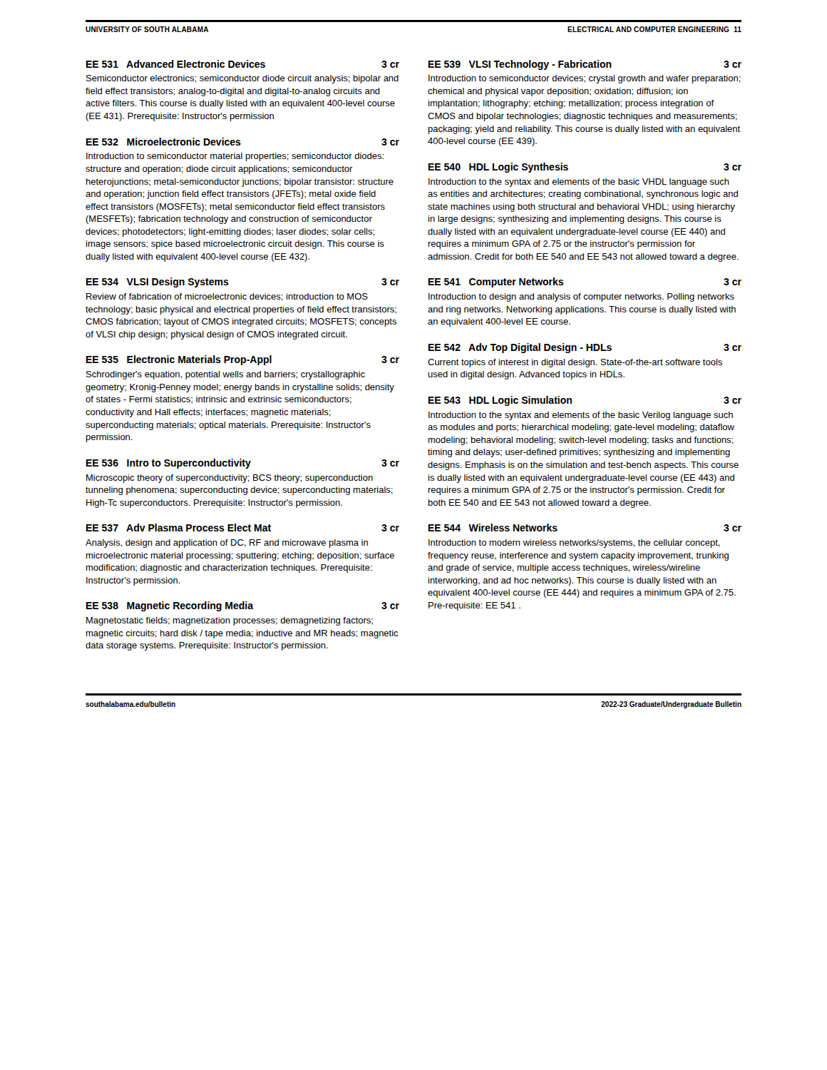University of South Alabama
Electrical and Computer Engineering 11
EE 531 Advanced Electronic Devices 3 cr
Semiconductor electronics; semiconductor diode circuit analysis; bipolar and field effect transistors; analog-to-digital and digital-to-analog circuits and active filters. This course is dually listed with an equivalent 400-level course (EE 431). Prerequisite: Instructor's permission
EE 532 Microelectronic Devices 3 cr
Introduction to semiconductor material properties; semiconductor diodes: structure and operation; diode circuit applications; semiconductor heterojunctions; metal-semiconductor junctions; bipolar transistor: structure and operation; junction field effect transistors (JFETs); metal oxide field effect transistors (MOSFETs); metal semiconductor field effect transistors (MESFETs); fabrication technology and construction of semiconductor devices; photodetectors; light-emitting diodes; laser diodes; solar cells; image sensors; spice based microelectronic circuit design. This course is dually listed with equivalent 400-level course (EE 432).
EE 534 VLSI Design Systems 3 cr
Review of fabrication of microelectronic devices; introduction to MOS technology; basic physical and electrical properties of field effect transistors; CMOS fabrication; layout of CMOS integrated circuits; MOSFETS; concepts of VLSI chip design; physical design of CMOS integrated circuit.
EE 535 Electronic Materials Prop-Appl 3 cr
Schrodinger's equation, potential wells and barriers; crystallographic geometry; Kronig-Penney model; energy bands in crystalline solids; density of states - Fermi statistics; intrinsic and extrinsic semiconductors; conductivity and Hall effects; interfaces; magnetic materials; superconducting materials; optical materials. Prerequisite: Instructor's permission.
EE 536 Intro to Superconductivity 3 cr
Microscopic theory of superconductivity; BCS theory; superconduction tunneling phenomena; superconducting device; superconducting materials; High-Tc superconductors. Prerequisite: Instructor's permission.
EE 537 Adv Plasma Process Elect Mat 3 cr
Analysis, design and application of DC, RF and microwave plasma in microelectronic material processing; sputtering; etching; deposition; surface modification; diagnostic and characterization techniques. Prerequisite: Instructor's permission.
EE 538 Magnetic Recording Media 3 cr
Magnetostatic fields; magnetization processes; demagnetizing factors; magnetic circuits; hard disk / tape media; inductive and MR heads; magnetic data storage systems. Prerequisite: Instructor's permission.
EE 539 VLSI Technology - Fabrication 3 cr
Introduction to semiconductor devices; crystal growth and wafer preparation; chemical and physical vapor deposition; oxidation; diffusion; ion implantation; lithography; etching; metallization; process integration of CMOS and bipolar technologies; diagnostic techniques and measurements; packaging; yield and reliability. This course is dually listed with an equivalent 400-level course (EE 439).
EE 540 HDL Logic Synthesis 3 cr
Introduction to the syntax and elements of the basic VHDL language such as entities and architectures; creating combinational, synchronous logic and state machines using both structural and behavioral VHDL; using hierarchy in large designs; synthesizing and implementing designs. This course is dually listed with an equivalent undergraduate-level course (EE 440) and requires a minimum GPA of 2.75 or the instructor's permission for admission. Credit for both EE 540 and EE 543 not allowed toward a degree.
EE 541 Computer Networks 3 cr
Introduction to design and analysis of computer networks. Polling networks and ring networks. Networking applications. This course is dually listed with an equivalent 400-level EE course.
EE 542 Adv Top Digital Design - HDLs 3 cr
Current topics of interest in digital design. State-of-the-art software tools used in digital design. Advanced topics in HDLs.
EE 543 HDL Logic Simulation 3 cr
Introduction to the syntax and elements of the basic Verilog language such as modules and ports; hierarchical modeling; gate-level modeling; dataflow modeling; behavioral modeling; switch-level modeling; tasks and functions; timing and delays; user-defined primitives; synthesizing and implementing designs. Emphasis is on the simulation and test-bench aspects. This course is dually listed with an equivalent undergraduate-level course (EE 443) and requires a minimum GPA of 2.75 or the instructor's permission. Credit for both EE 540 and EE 543 not allowed toward a degree.
EE 544 Wireless Networks 3 cr
Introduction to modern wireless networks/systems, the cellular concept, frequency reuse, interference and system capacity improvement, trunking and grade of service, multiple access techniques, wireless/wireline interworking, and ad hoc networks). This course is dually listed with an equivalent 400-level course (EE 444) and requires a minimum GPA of 2.75.
Pre-requisite: EE 541 .
southalabama.edu/bulletin
2022-23 Graduate/Undergraduate Bulletin